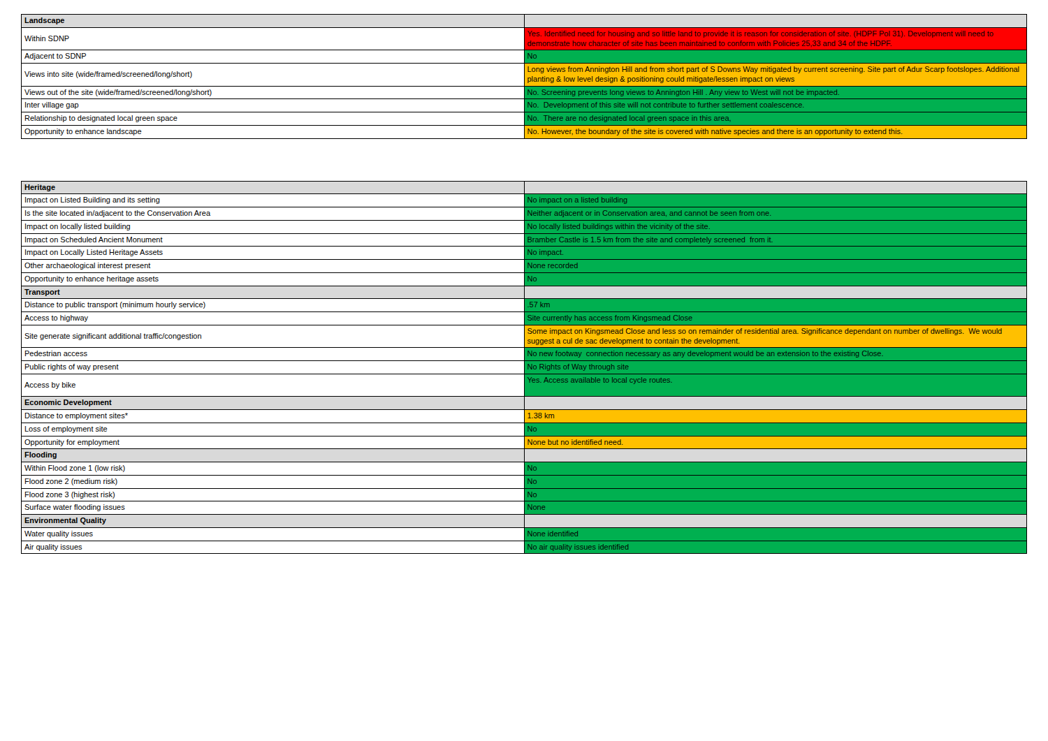| Landscape | |
| Within SDNP | Yes. Identified need for housing and so little land to provide it is reason for consideration of site. (HDPF Pol 31). Development will need to demonstrate how character of site has been maintained to conform with Policies 25,33 and 34 of the HDPF. |
| Adjacent to SDNP | No |
| Views into site (wide/framed/screened/long/short) | Long views from Annington Hill and from short part of S Downs Way mitigated by current screening. Site part of Adur Scarp footslopes. Additional planting & low level design & positioning could mitigate/lessen impact on views |
| Views out of the site (wide/framed/screened/long/short) | No. Screening prevents long views to Annington Hill . Any view to West will not be impacted. |
| Inter village gap | No. Development of this site will not contribute to further settlement coalescence. |
| Relationship to designated local green space | No. There are no designated local green space in this area, |
| Opportunity to enhance landscape | No. However, the boundary of the site is covered with native species and there is an opportunity to extend this. |
| Heritage | |
| Impact on Listed Building and its setting | No impact on a listed building |
| Is the site located in/adjacent to the Conservation Area | Neither adjacent or in Conservation area, and cannot be seen from one. |
| Impact on locally listed building | No locally listed buildings within the vicinity of the site. |
| Impact on Scheduled Ancient Monument | Bramber Castle is 1.5 km from the site and completely screened from it. |
| Impact on Locally Listed Heritage Assets | No impact. |
| Other archaeological interest present | None recorded |
| Opportunity to enhance heritage assets | No |
| Transport | |
| Distance to public transport (minimum hourly service) | .57 km |
| Access to highway | Site currently has access from Kingsmead Close |
| Site generate significant additional traffic/congestion | Some impact on Kingsmead Close and less so on remainder of residential area. Significance dependant on number of dwellings. We would suggest a cul de sac development to contain the development. |
| Pedestrian access | No new footway connection necessary as any development would be an extension to the existing Close. |
| Public rights of way present | No Rights of Way through site |
| Access by bike | Yes. Access available to local cycle routes. |
| Economic Development | |
| Distance to employment sites* | 1.38 km |
| Loss of employment site | No |
| Opportunity for employment | None but no identified need. |
| Flooding | |
| Within Flood zone 1 (low risk) | No |
| Flood zone 2 (medium risk) | No |
| Flood zone 3 (highest risk) | No |
| Surface water flooding issues | None |
| Environmental Quality | |
| Water quality issues | None identified |
| Air quality issues | No air quality issues identified |